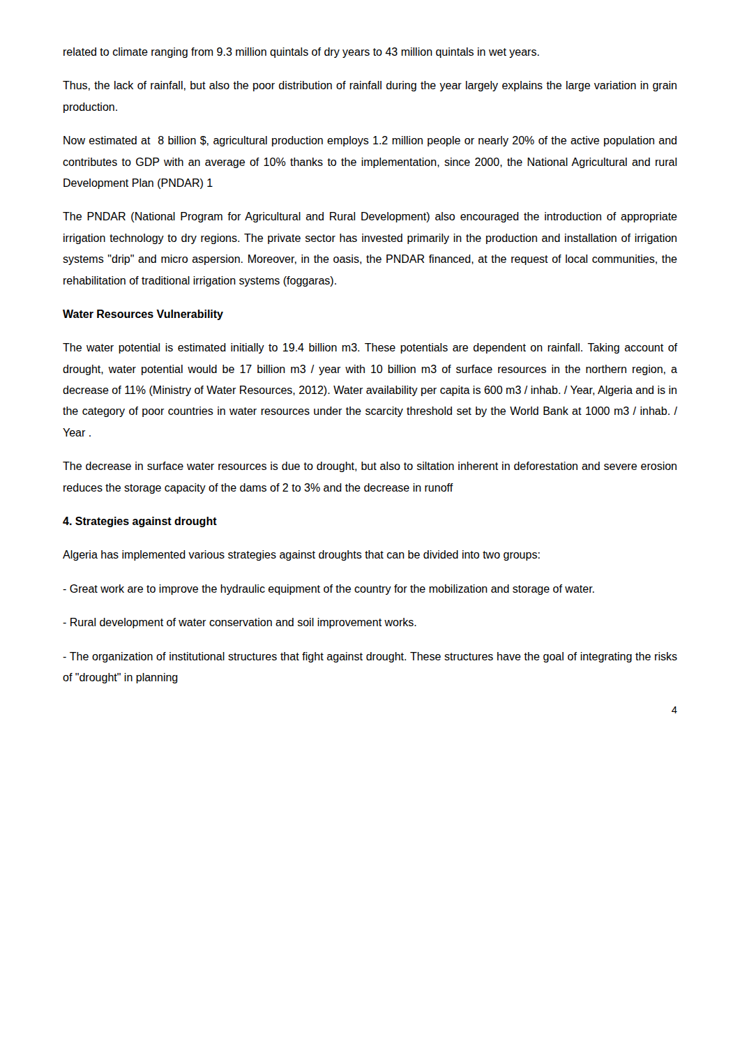related to climate ranging from 9.3 million quintals of dry years to 43 million quintals in wet years.
Thus, the lack of rainfall, but also the poor distribution of rainfall during the year largely explains the large variation in grain production.
Now estimated at 8 billion $, agricultural production employs 1.2 million people or nearly 20% of the active population and contributes to GDP with an average of 10% thanks to the implementation, since 2000, the National Agricultural and rural Development Plan (PNDAR) 1
The PNDAR (National Program for Agricultural and Rural Development) also encouraged the introduction of appropriate irrigation technology to dry regions. The private sector has invested primarily in the production and installation of irrigation systems "drip" and micro aspersion. Moreover, in the oasis, the PNDAR financed, at the request of local communities, the rehabilitation of traditional irrigation systems (foggaras).
Water Resources Vulnerability
The water potential is estimated initially to 19.4 billion m3. These potentials are dependent on rainfall. Taking account of drought, water potential would be 17 billion m3 / year with 10 billion m3 of surface resources in the northern region, a decrease of 11% (Ministry of Water Resources, 2012). Water availability per capita is 600 m3 / inhab. / Year, Algeria and is in the category of poor countries in water resources under the scarcity threshold set by the World Bank at 1000 m3 / inhab. / Year .
The decrease in surface water resources is due to drought, but also to siltation inherent in deforestation and severe erosion reduces the storage capacity of the dams of 2 to 3% and the decrease in runoff
4. Strategies against drought
Algeria has implemented various strategies against droughts that can be divided into two groups:
- Great work are to improve the hydraulic equipment of the country for the mobilization and storage of water.
- Rural development of water conservation and soil improvement works.
- The organization of institutional structures that fight against drought. These structures have the goal of integrating the risks of "drought" in planning
4